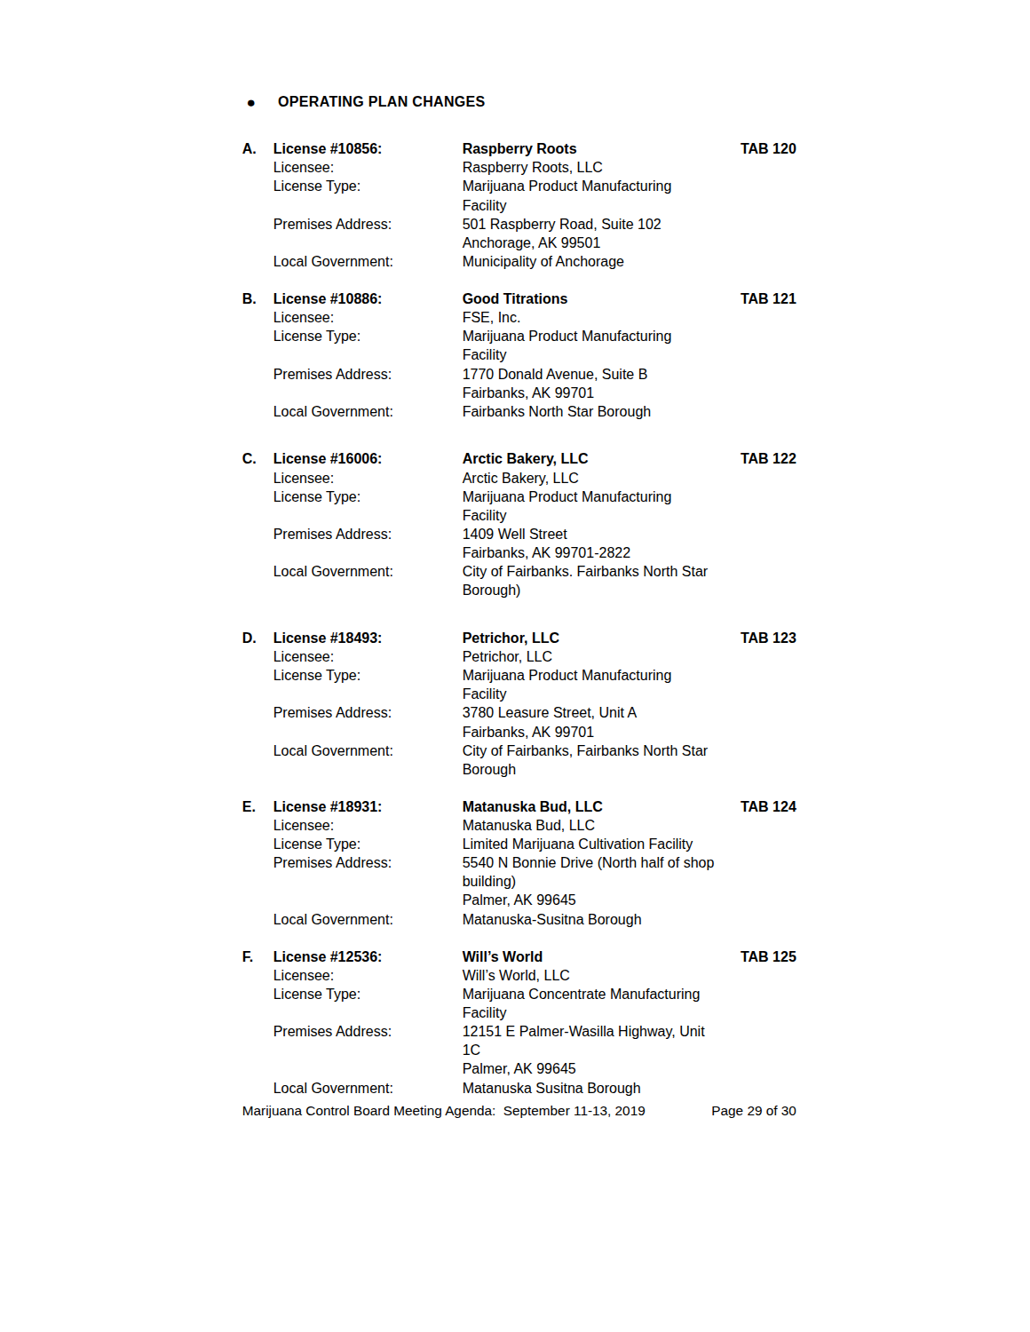●OPERATING PLAN CHANGES
| A. | License #10856: | Raspberry Roots | TAB 120 |
| | Licensee: | Raspberry Roots, LLC | |
| | License Type: | Marijuana Product Manufacturing Facility | |
| | Premises Address: | 501 Raspberry Road, Suite 102 | |
| | | Anchorage, AK 99501 | |
| | Local Government: | Municipality of Anchorage | |
| B. | License #10886: | Good Titrations | TAB 121 |
| | Licensee: | FSE, Inc. | |
| | License Type: | Marijuana Product Manufacturing Facility | |
| | Premises Address: | 1770 Donald Avenue, Suite B | |
| | | Fairbanks, AK 99701 | |
| | Local Government: | Fairbanks North Star Borough | |
| C. | License #16006: | Arctic Bakery, LLC | TAB 122 |
| | Licensee: | Arctic Bakery, LLC | |
| | License Type: | Marijuana Product Manufacturing Facility | |
| | Premises Address: | 1409 Well Street | |
| | | Fairbanks, AK 99701-2822 | |
| | Local Government: | City of Fairbanks. Fairbanks North Star Borough) | |
| D. | License #18493: | Petrichor, LLC | TAB 123 |
| | Licensee: | Petrichor, LLC | |
| | License Type: | Marijuana Product Manufacturing Facility | |
| | Premises Address: | 3780 Leasure Street, Unit A | |
| | | Fairbanks, AK 99701 | |
| | Local Government: | City of Fairbanks, Fairbanks North Star Borough | |
| E. | License #18931: | Matanuska Bud, LLC | TAB 124 |
| | Licensee: | Matanuska Bud, LLC | |
| | License Type: | Limited Marijuana Cultivation Facility | |
| | Premises Address: | 5540 N Bonnie Drive (North half of shop building) | |
| | | Palmer, AK 99645 | |
| | Local Government: | Matanuska-Susitna Borough | |
| F. | License #12536: | Will’s World | TAB 125 |
| | Licensee: | Will’s World, LLC | |
| | License Type: | Marijuana Concentrate Manufacturing Facility | |
| | Premises Address: | 12151 E Palmer-Wasilla Highway, Unit 1C | |
| | | Palmer, AK 99645 | |
| | Local Government: | Matanuska Susitna Borough | |
Marijuana Control Board Meeting Agenda: September 11-13, 2019
Page 29 of 30